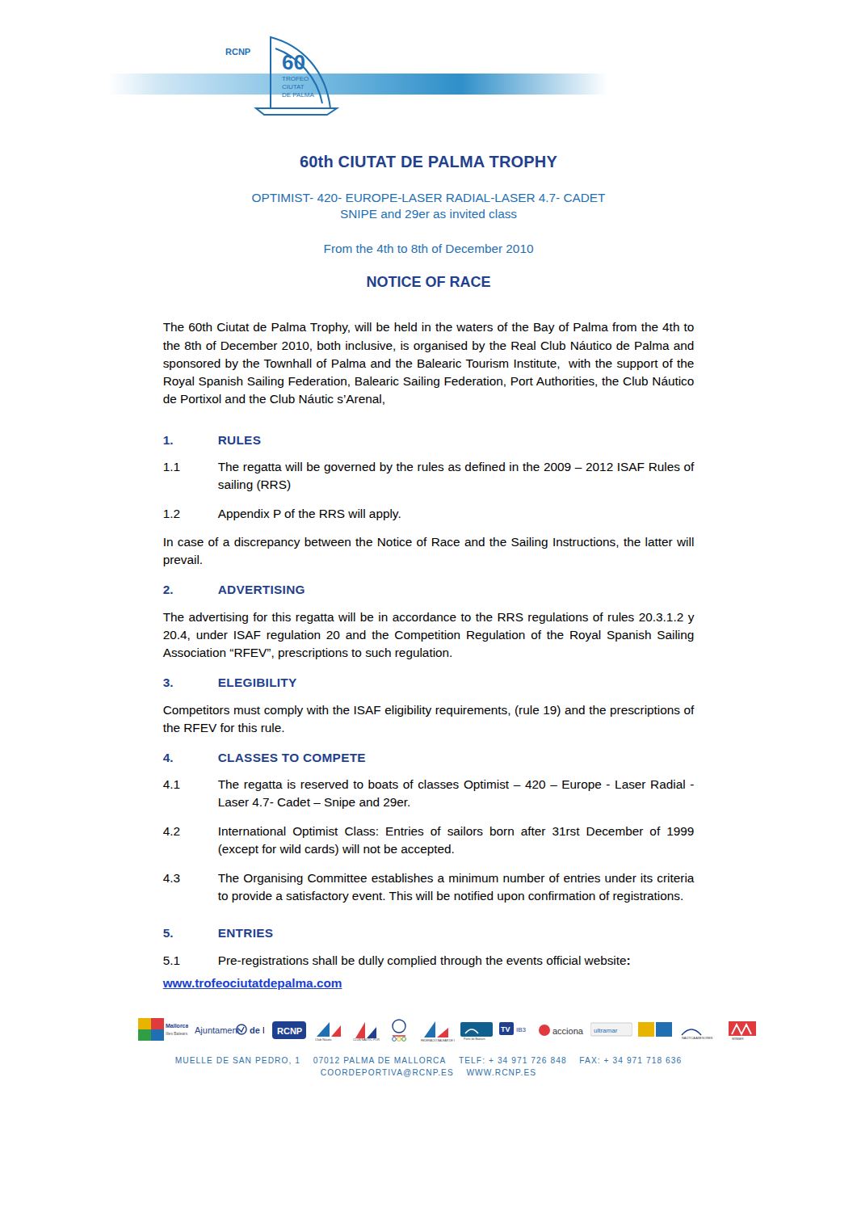RCNP 60 TROFEO CIUTAT DE PALMA
60th CIUTAT DE PALMA TROPHY
OPTIMIST- 420- EUROPE-LASER RADIAL-LASER 4.7- CADET
SNIPE and 29er as invited class
From the 4th to 8th of December 2010
NOTICE OF RACE
The 60th Ciutat de Palma Trophy, will be held in the waters of the Bay of Palma from the 4th to the 8th of December 2010, both inclusive, is organised by the Real Club Náutico de Palma and sponsored by the Townhall of Palma and the Balearic Tourism Institute, with the support of the Royal Spanish Sailing Federation, Balearic Sailing Federation, Port Authorities, the Club Náutico de Portixol and the Club Náutic s’Arenal,
1. RULES
1.1 The regatta will be governed by the rules as defined in the 2009 – 2012 ISAF Rules of sailing (RRS)
1.2 Appendix P of the RRS will apply.
In case of a discrepancy between the Notice of Race and the Sailing Instructions, the latter will prevail.
2. ADVERTISING
The advertising for this regatta will be in accordance to the RRS regulations of rules 20.3.1.2 y 20.4, under ISAF regulation 20 and the Competition Regulation of the Royal Spanish Sailing Association “RFEV”, prescriptions to such regulation.
3. ELEGIBILITY
Competitors must comply with the ISAF eligibility requirements, (rule 19) and the prescriptions of the RFEV for this rule.
4. CLASSES TO COMPETE
4.1 The regatta is reserved to boats of classes Optimist – 420 – Europe - Laser Radial - Laser 4.7- Cadet – Snipe and 29er.
4.2 International Optimist Class: Entries of sailors born after 31rst December of 1999 (except for wild cards) will not be accepted.
4.3 The Organising Committee establishes a minimum number of entries under its criteria to provide a satisfactory event. This will be notified upon confirmation of registrations.
5. ENTRIES
5.1 Pre-registrations shall be dully complied through the events official website:
www.trofeociutatdepalma.com
Mallorca Illes Balears
Ajuntament de Palma
RCNP
Club Nàutic
CLUB NÀUTIC PORTIXOL
FEDERACIÓ BALEAR DE VELA
Ports de Balears
TV IB3
acciona
ultramar
NAUTICA ASESORES
WINNER
MUELLE DE SAN PEDRO, 1 07012 PALMA DE MALLORCA TELF: + 34 971 726 848 FAX: + 34 971 718 636
COORDEPORTIVA@RCNP.ES WWW.RCNP.ES